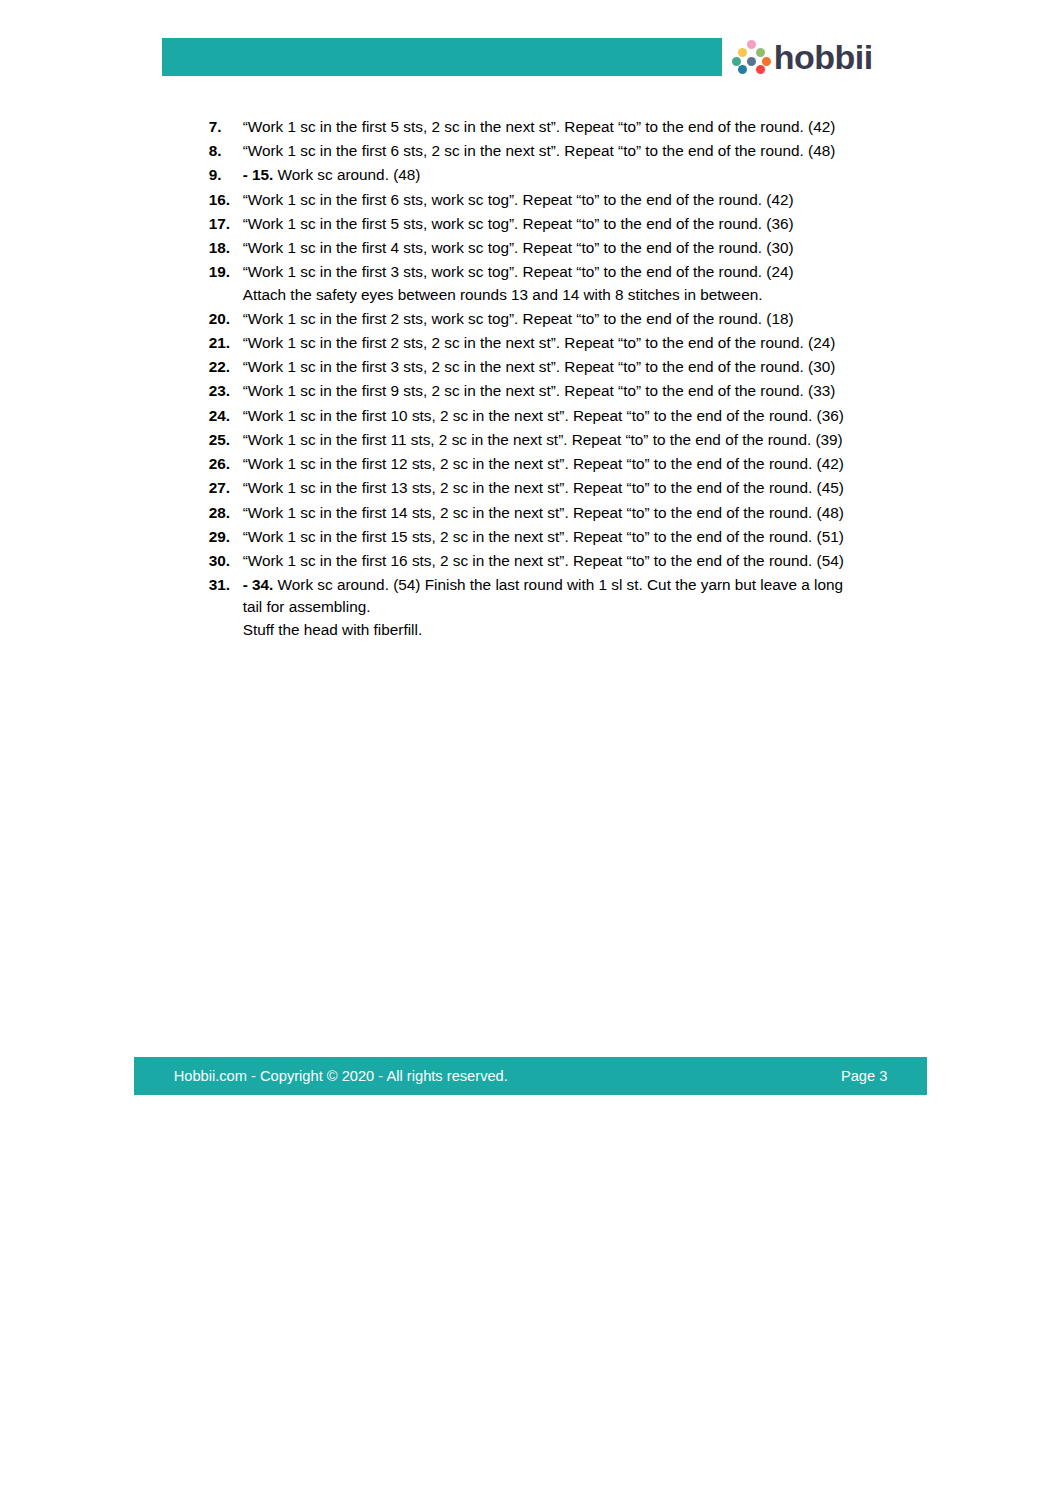hobbii
7.“Work 1 sc in the first 5 sts, 2 sc in the next st”. Repeat “to” to the end of the round. (42)
8.“Work 1 sc in the first 6 sts, 2 sc in the next st”. Repeat “to” to the end of the round. (48)
9.- 15. Work sc around. (48)
16.“Work 1 sc in the first 6 sts, work sc tog”. Repeat “to” to the end of the round. (42)
17.“Work 1 sc in the first 5 sts, work sc tog”. Repeat “to” to the end of the round. (36)
18.“Work 1 sc in the first 4 sts, work sc tog”. Repeat “to” to the end of the round. (30)
19.“Work 1 sc in the first 3 sts, work sc tog”. Repeat “to” to the end of the round. (24)
Attach the safety eyes between rounds 13 and 14 with 8 stitches in between.
20.“Work 1 sc in the first 2 sts, work sc tog”. Repeat “to” to the end of the round. (18)
21.“Work 1 sc in the first 2 sts, 2 sc in the next st”. Repeat “to” to the end of the round. (24)
22.“Work 1 sc in the first 3 sts, 2 sc in the next st”. Repeat “to” to the end of the round. (30)
23.“Work 1 sc in the first 9 sts, 2 sc in the next st”. Repeat “to” to the end of the round. (33)
24.“Work 1 sc in the first 10 sts, 2 sc in the next st”. Repeat “to” to the end of the round. (36)
25.“Work 1 sc in the first 11 sts, 2 sc in the next st”. Repeat “to” to the end of the round. (39)
26.“Work 1 sc in the first 12 sts, 2 sc in the next st”. Repeat “to” to the end of the round. (42)
27.“Work 1 sc in the first 13 sts, 2 sc in the next st”. Repeat “to” to the end of the round. (45)
28.“Work 1 sc in the first 14 sts, 2 sc in the next st”. Repeat “to” to the end of the round. (48)
29.“Work 1 sc in the first 15 sts, 2 sc in the next st”. Repeat “to” to the end of the round. (51)
30.“Work 1 sc in the first 16 sts, 2 sc in the next st”. Repeat “to” to the end of the round. (54)
31.- 34. Work sc around. (54) Finish the last round with 1 sl st. Cut the yarn but leave a long tail for assembling.
Stuff the head with fiberfill.
Hobbii.com - Copyright © 2020 - All rights reserved.
Page 3